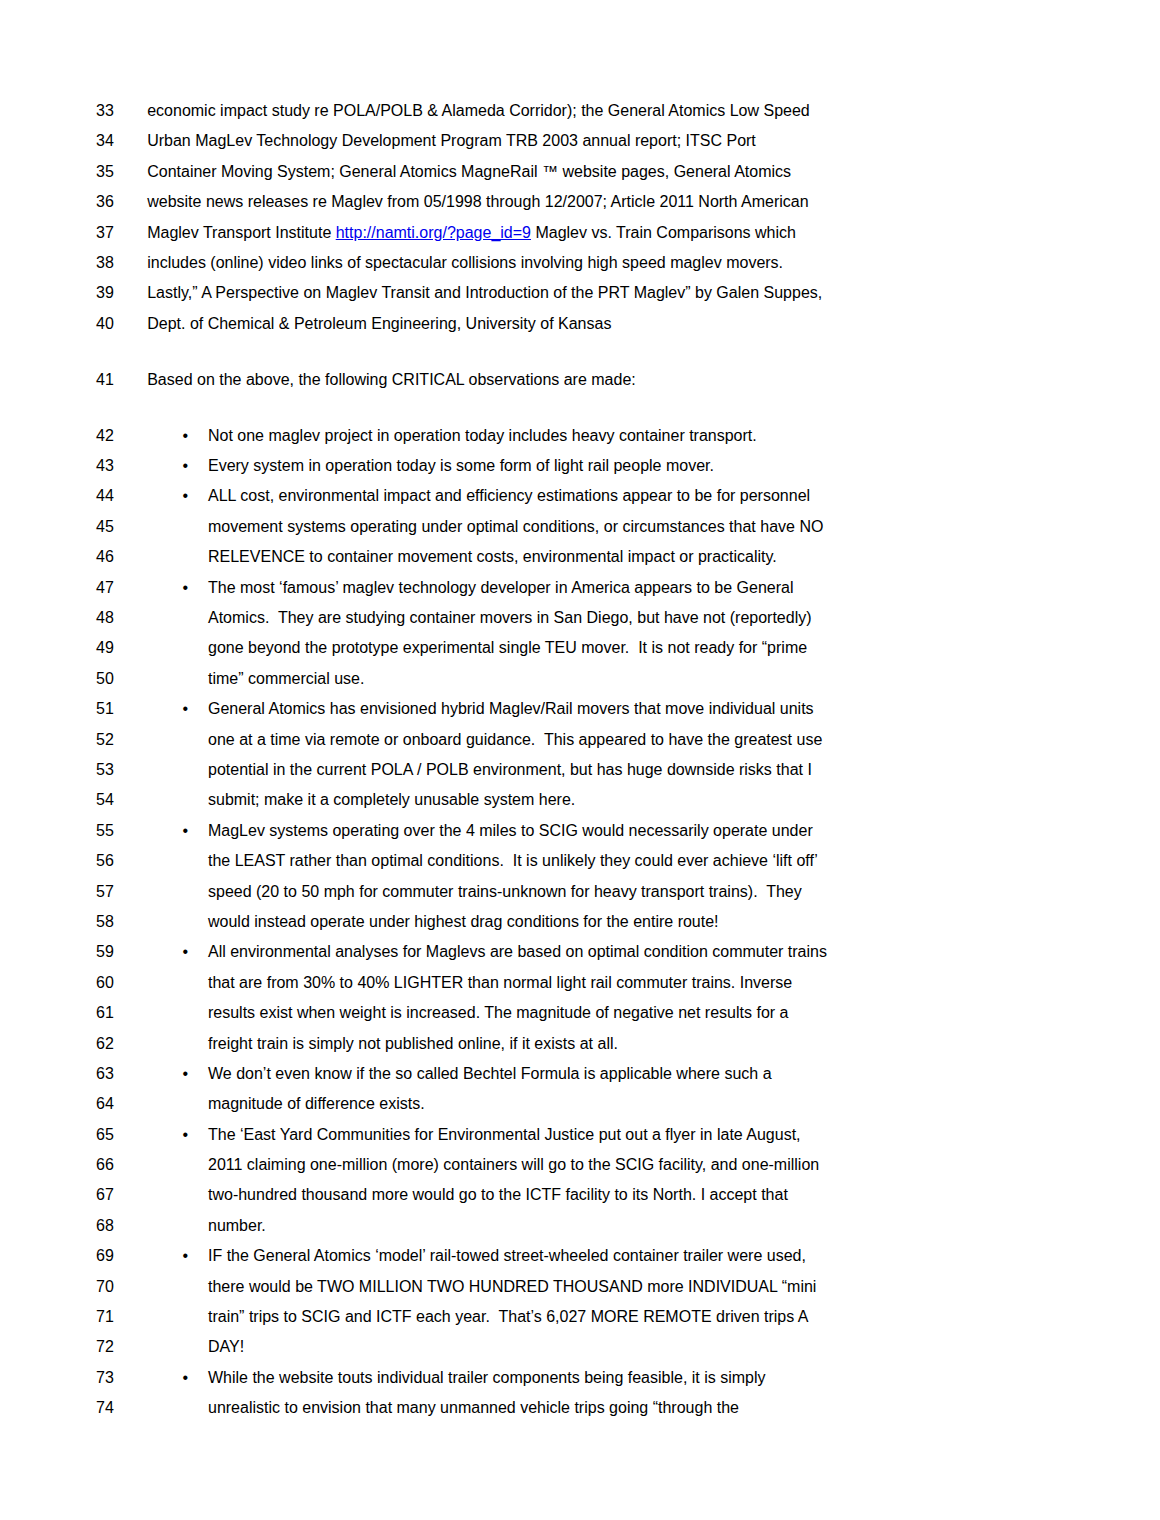| 33 | economic impact study re POLA/POLB & Alameda Corridor); the General Atomics Low Speed |
| 34 | Urban MagLev Technology Development Program TRB 2003 annual report; ITSC Port |
| 35 | Container Moving System; General Atomics MagneRail ™ website pages, General Atomics |
| 36 | website news releases re Maglev from 05/1998 through 12/2007; Article 2011 North American |
| 37 | Maglev Transport Institute http://namti.org/?page_id=9 Maglev vs. Train Comparisons which |
| 38 | includes (online) video links of spectacular collisions involving high speed maglev movers. |
| 39 | Lastly,” A Perspective on Maglev Transit and Introduction of the PRT Maglev” by Galen Suppes, |
| 40 | Dept. of Chemical & Petroleum Engineering, University of Kansas |
| 41 | Based on the above, the following CRITICAL observations are made: |
| 42 | • Not one maglev project in operation today includes heavy container transport. |
| 43 | • Every system in operation today is some form of light rail people mover. |
| 44 | • ALL cost, environmental impact and efficiency estimations appear to be for personnel |
| 45 | movement systems operating under optimal conditions, or circumstances that have NO |
| 46 | RELEVENCE to container movement costs, environmental impact or practicality. |
| 47 | • The most ‘famous’ maglev technology developer in America appears to be General |
| 48 | Atomics. They are studying container movers in San Diego, but have not (reportedly) |
| 49 | gone beyond the prototype experimental single TEU mover. It is not ready for “prime |
| 50 | time” commercial use. |
| 51 | • General Atomics has envisioned hybrid Maglev/Rail movers that move individual units |
| 52 | one at a time via remote or onboard guidance. This appeared to have the greatest use |
| 53 | potential in the current POLA / POLB environment, but has huge downside risks that I |
| 54 | submit; make it a completely unusable system here. |
| 55 | • MagLev systems operating over the 4 miles to SCIG would necessarily operate under |
| 56 | the LEAST rather than optimal conditions. It is unlikely they could ever achieve ‘lift off’ |
| 57 | speed (20 to 50 mph for commuter trains-unknown for heavy transport trains). They |
| 58 | would instead operate under highest drag conditions for the entire route! |
| 59 | • All environmental analyses for Maglevs are based on optimal condition commuter trains |
| 60 | that are from 30% to 40% LIGHTER than normal light rail commuter trains. Inverse |
| 61 | results exist when weight is increased. The magnitude of negative net results for a |
| 62 | freight train is simply not published online, if it exists at all. |
| 63 | • We don’t even know if the so called Bechtel Formula is applicable where such a |
| 64 | magnitude of difference exists. |
| 65 | • The ‘East Yard Communities for Environmental Justice put out a flyer in late August, |
| 66 | 2011 claiming one-million (more) containers will go to the SCIG facility, and one-million |
| 67 | two-hundred thousand more would go to the ICTF facility to its North. I accept that |
| 68 | number. |
| 69 | • IF the General Atomics ‘model’ rail-towed street-wheeled container trailer were used, |
| 70 | there would be TWO MILLION TWO HUNDRED THOUSAND more INDIVIDUAL “mini |
| 71 | train” trips to SCIG and ICTF each year. That’s 6,027 MORE REMOTE driven trips A |
| 72 | DAY! |
| 73 | • While the website touts individual trailer components being feasible, it is simply |
| 74 | unrealistic to envision that many unmanned vehicle trips going “through the |